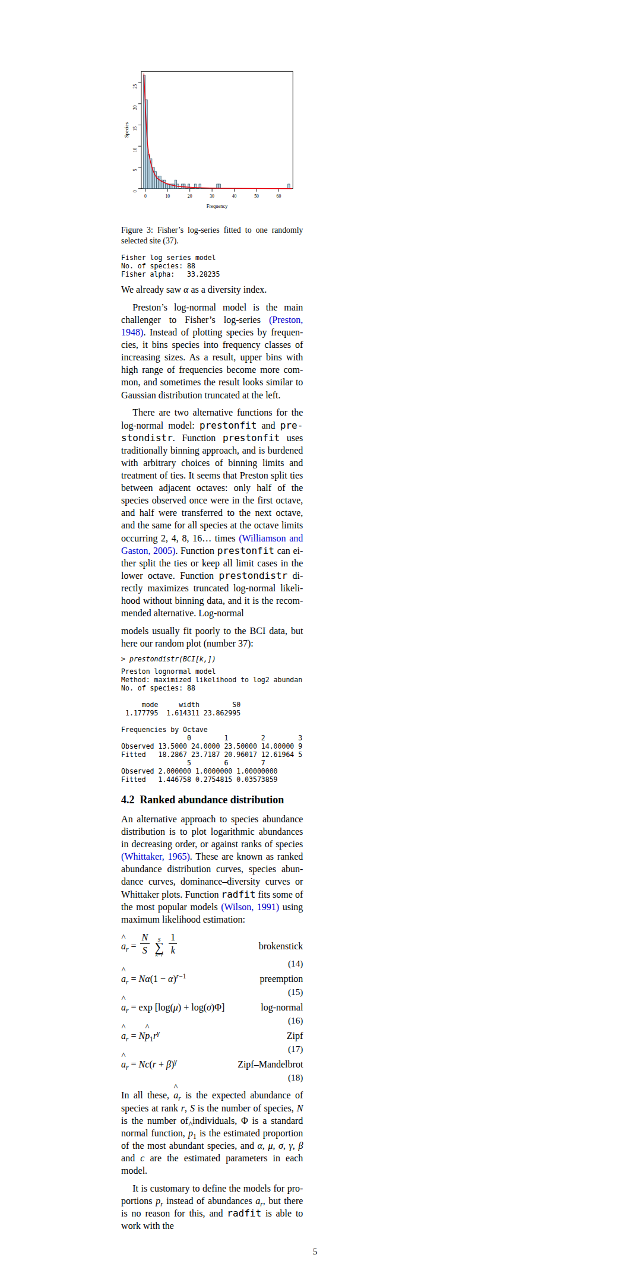0 5 10 15 20 25 Species 0 10 20 30 40 50 60 Frequency
Figure 3: Fisher’s log-series fitted to one randomly selected site (37).
Fisher log series model
No. of species: 88 
Fisher alpha:   33.28235 
We already saw α as a diversity index.
Preston’s log-normal model is the main challenger to Fisher’s log-series (Preston, 1948). Instead of plotting species by frequencies, it bins species into frequency classes of increasing sizes. As a result, upper bins with high range of frequencies become more common, and sometimes the result looks similar to Gaussian distribution truncated at the left.
There are two alternative functions for the log-normal model: prestonfit and prestondistr. Function prestonfit uses traditionally binning approach, and is burdened with arbitrary choices of binning limits and treatment of ties. It seems that Preston split ties between adjacent octaves: only half of the species observed once were in the first octave, and half were transferred to the next octave, and the same for all species at the octave limits occurring 2, 4, 8, 16… times (Williamson and Gaston, 2005). Function prestonfit can either split the ties or keep all limit cases in the lower octave. Function prestondistr directly maximizes truncated log-normal likelihood without binning data, and it is the recommended alternative. Log-normal
models usually fit poorly to the BCI data, but here our random plot (number 37):
> prestondistr(BCI[k,])
Preston lognormal model
Method: maximized likelihood to log2 abundances 
No. of species: 88 

     mode     width        S0 
 1.177795  1.614311 23.862995 

Frequencies by Octave
                0        1        2        3        4
Observed 13.5000 24.0000 23.50000 14.00000 9.000000
Fitted   18.2867 23.7187 20.96017 12.61964 5.176631
                5        6        7
Observed 2.000000 1.0000000 1.00000000
Fitted   1.446758 0.2754815 0.03573859
4.2 Ranked abundance distribution
An alternative approach to species abundance distribution is to plot logarithmic abundances in decreasing order, or against ranks of species (Whittaker, 1965). These are known as ranked abundance distribution curves, species abundance curves, dominance–diversity curves or Whittaker plots. Function radfit fits some of the most popular models (Wilson, 1991) using maximum likelihood estimation:
ar = NS ∑Sk=r 1 k
brokenstick
(14)
ar = Nα(1 − α)r−1
preemption
(15)
ar = exp [log(μ) + log(σ)Φ]
log-normal
(16)
ar = Np1rγ
Zipf
(17)
ar = Nc(r + β)γ
Zipf–Mandelbrot
(18)
In all these, ar is the expected abundance of species at rank r, S is the number of species, N is the number of individuals, Φ is a standard normal function, p1 is the estimated proportion of the most abundant species, and α, μ, σ, γ, β and c are the estimated parameters in each model.
It is customary to define the models for proportions pr instead of abundances ar, but there is no reason for this, and radfit is able to work with the
5